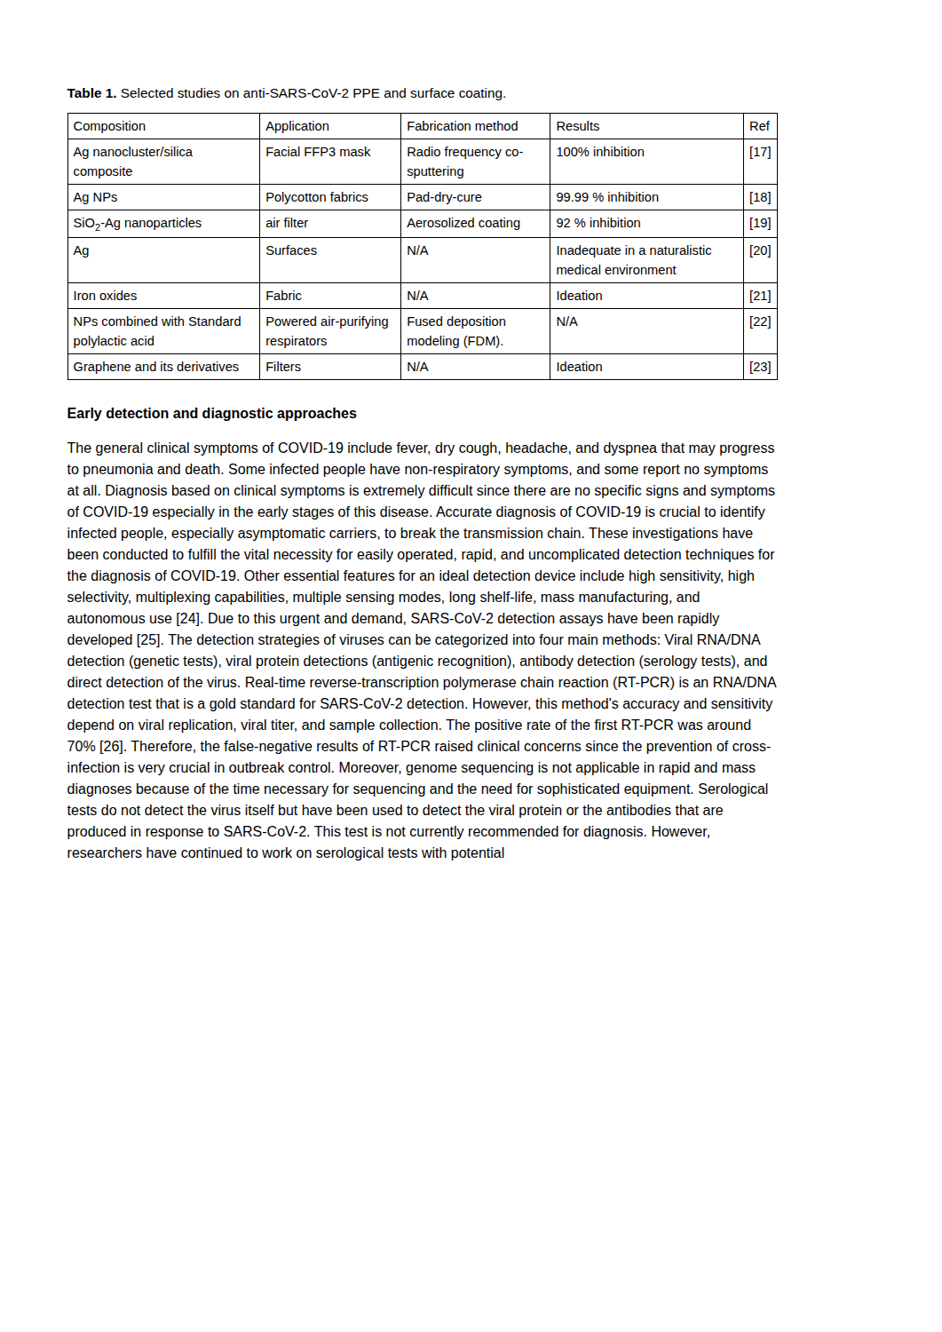Table 1. Selected studies on anti-SARS-CoV-2 PPE and surface coating.
| Composition | Application | Fabrication method | Results | Ref |
| Ag nanocluster/silica composite | Facial FFP3 mask | Radio frequency co-sputtering | 100% inhibition | [17] |
| Ag NPs | Polycotton fabrics | Pad-dry-cure | 99.99 % inhibition | [18] |
| SiO 2 -Ag nanoparticles | air filter | Aerosolized coating | 92 % inhibition | [19] |
| Ag | Surfaces | N/A | Inadequate in a naturalistic medical environment | [20] |
| Iron oxides | Fabric | N/A | Ideation | [21] |
| NPs combined with Standard polylactic acid | Powered air-purifying respirators | Fused deposition modeling (FDM). | N/A | [22] |
| Graphene and its derivatives | Filters | N/A | Ideation | [23] |
Early detection and diagnostic approaches
The general clinical symptoms of COVID-19 include fever, dry cough, headache, and dyspnea that may progress to pneumonia and death. Some infected people have non-respiratory symptoms, and some report no symptoms at all. Diagnosis based on clinical symptoms is extremely difficult since there are no specific signs and symptoms of COVID-19 especially in the early stages of this disease. Accurate diagnosis of COVID-19 is crucial to identify infected people, especially asymptomatic carriers, to break the transmission chain. These investigations have been conducted to fulfill the vital necessity for easily operated, rapid, and uncomplicated detection techniques for the diagnosis of COVID-19. Other essential features for an ideal detection device include high sensitivity, high selectivity, multiplexing capabilities, multiple sensing modes, long shelf-life, mass manufacturing, and autonomous use [24]. Due to this urgent and demand, SARS-CoV-2 detection assays have been rapidly developed [25]. The detection strategies of viruses can be categorized into four main methods: Viral RNA/DNA detection (genetic tests), viral protein detections (antigenic recognition), antibody detection (serology tests), and direct detection of the virus. Real-time reverse-transcription polymerase chain reaction (RT-PCR) is an RNA/DNA detection test that is a gold standard for SARS-CoV-2 detection. However, this method's accuracy and sensitivity depend on viral replication, viral titer, and sample collection. The positive rate of the first RT-PCR was around 70% [26]. Therefore, the false-negative results of RT-PCR raised clinical concerns since the prevention of cross-infection is very crucial in outbreak control. Moreover, genome sequencing is not applicable in rapid and mass diagnoses because of the time necessary for sequencing and the need for sophisticated equipment. Serological tests do not detect the virus itself but have been used to detect the viral protein or the antibodies that are produced in response to SARS-CoV-2. This test is not currently recommended for diagnosis. However, researchers have continued to work on serological tests with potential